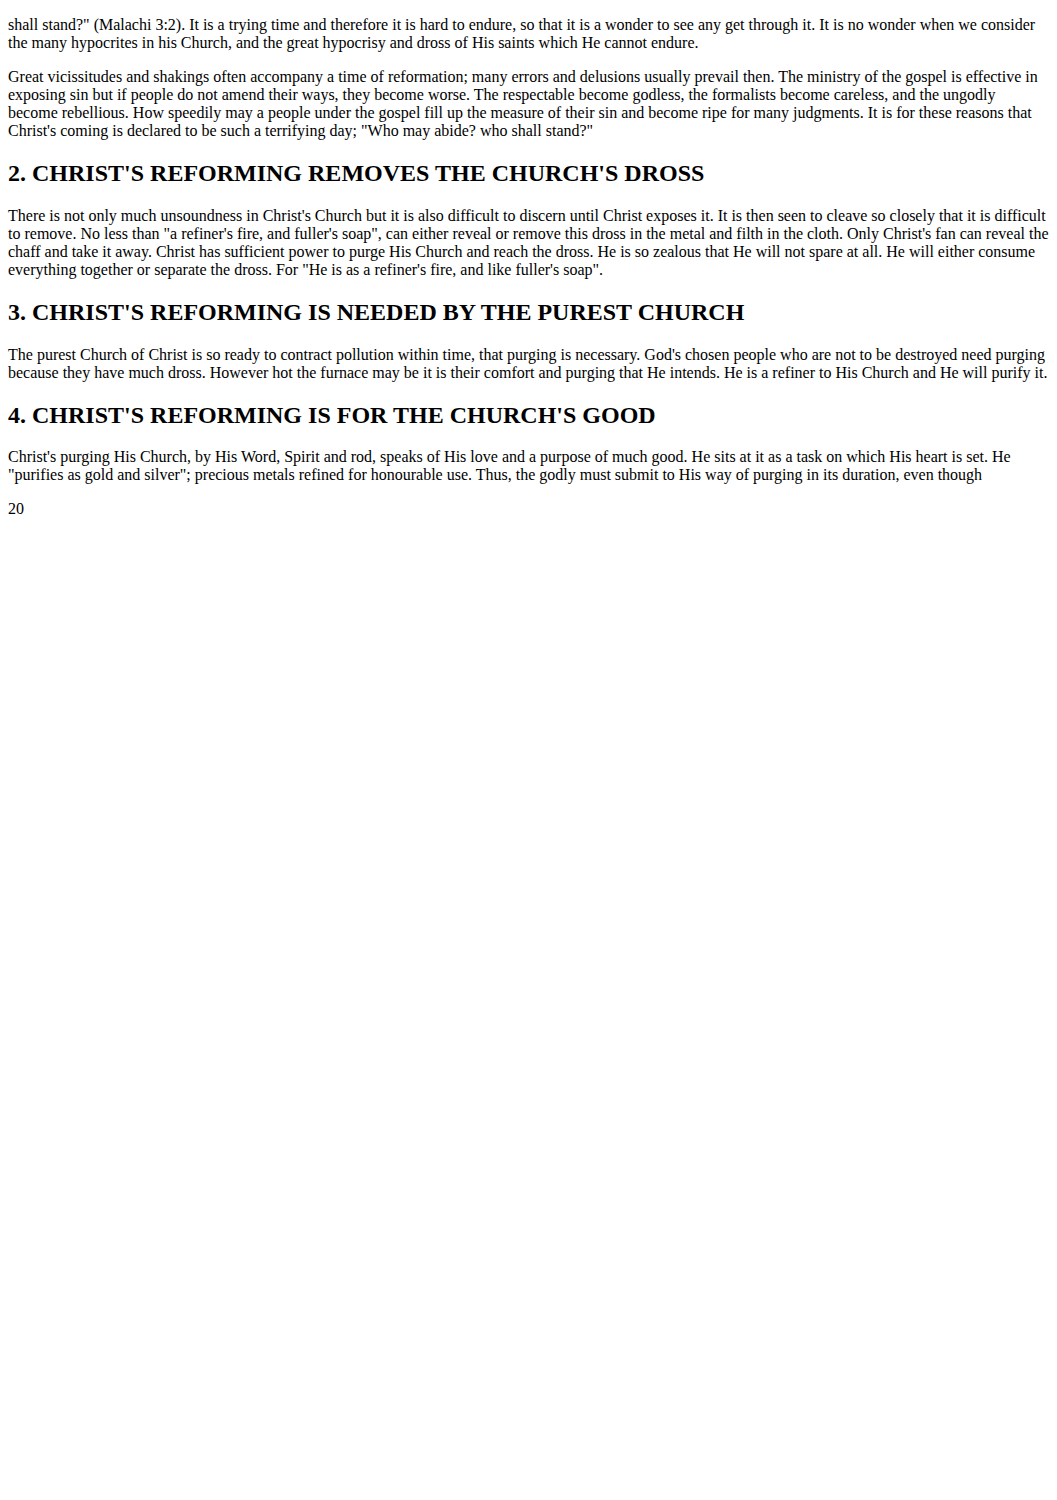shall stand?" (Malachi 3:2). It is a trying time and therefore it is hard to endure, so that it is a wonder to see any get through it. It is no wonder when we consider the many hypocrites in his Church, and the great hypocrisy and dross of His saints which He cannot endure.
Great vicissitudes and shakings often accompany a time of reformation; many errors and delusions usually prevail then. The ministry of the gospel is effective in exposing sin but if people do not amend their ways, they become worse. The respectable become godless, the formalists become careless, and the ungodly become rebellious. How speedily may a people under the gospel fill up the measure of their sin and become ripe for many judgments. It is for these reasons that Christ's coming is declared to be such a terrifying day; "Who may abide? who shall stand?"
2. CHRIST'S REFORMING REMOVES THE CHURCH'S DROSS
There is not only much unsoundness in Christ's Church but it is also difficult to discern until Christ exposes it. It is then seen to cleave so closely that it is difficult to remove. No less than "a refiner's fire, and fuller's soap", can either reveal or remove this dross in the metal and filth in the cloth. Only Christ's fan can reveal the chaff and take it away. Christ has sufficient power to purge His Church and reach the dross. He is so zealous that He will not spare at all. He will either consume everything together or separate the dross. For "He is as a refiner's fire, and like fuller's soap".
3. CHRIST'S REFORMING IS NEEDED BY THE PUREST CHURCH
The purest Church of Christ is so ready to contract pollution within time, that purging is necessary. God's chosen people who are not to be destroyed need purging because they have much dross. However hot the furnace may be it is their comfort and purging that He intends. He is a refiner to His Church and He will purify it.
4. CHRIST'S REFORMING IS FOR THE CHURCH'S GOOD
Christ's purging His Church, by His Word, Spirit and rod, speaks of His love and a purpose of much good. He sits at it as a task on which His heart is set. He "purifies as gold and silver"; precious metals refined for honourable use. Thus, the godly must submit to His way of purging in its duration, even though
20